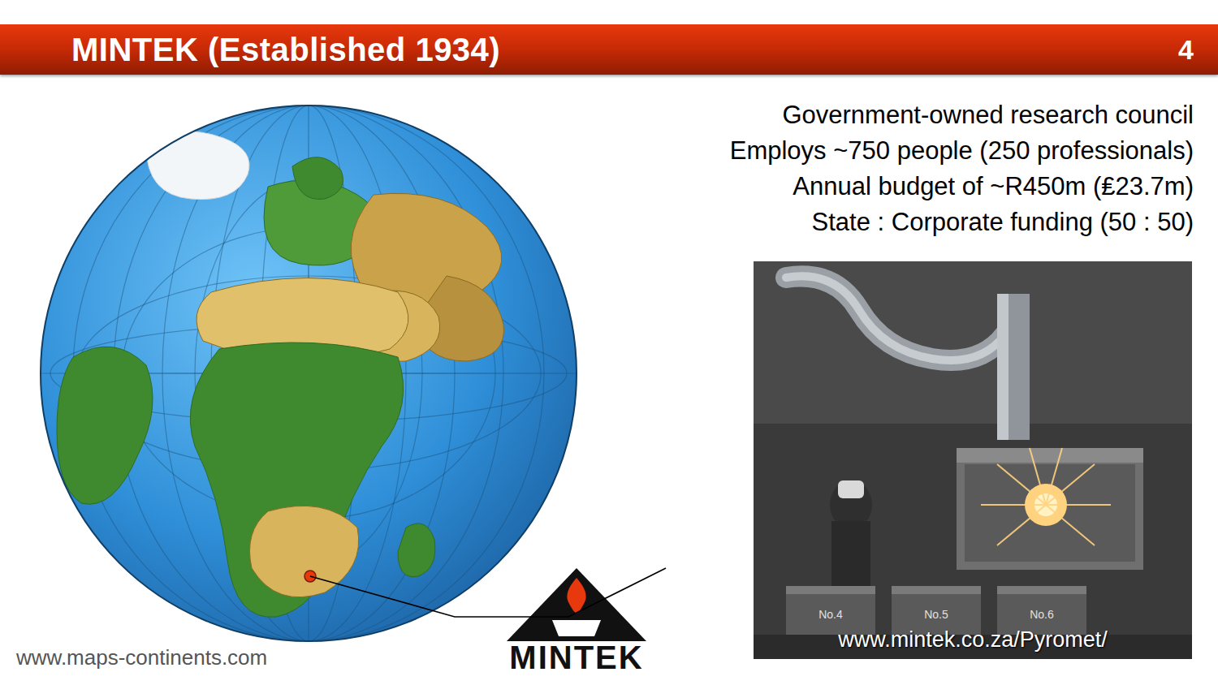MINTEK (Established 1934)
4
Government-owned research council
Employs ~750 people (250 professionals)
Annual budget of ~R450m (₤23.7m)
State : Corporate funding (50 : 50)
No.4 No.5 No.6
www.mintek.co.za/Pyromet/
MINTEK
www.maps-continents.com